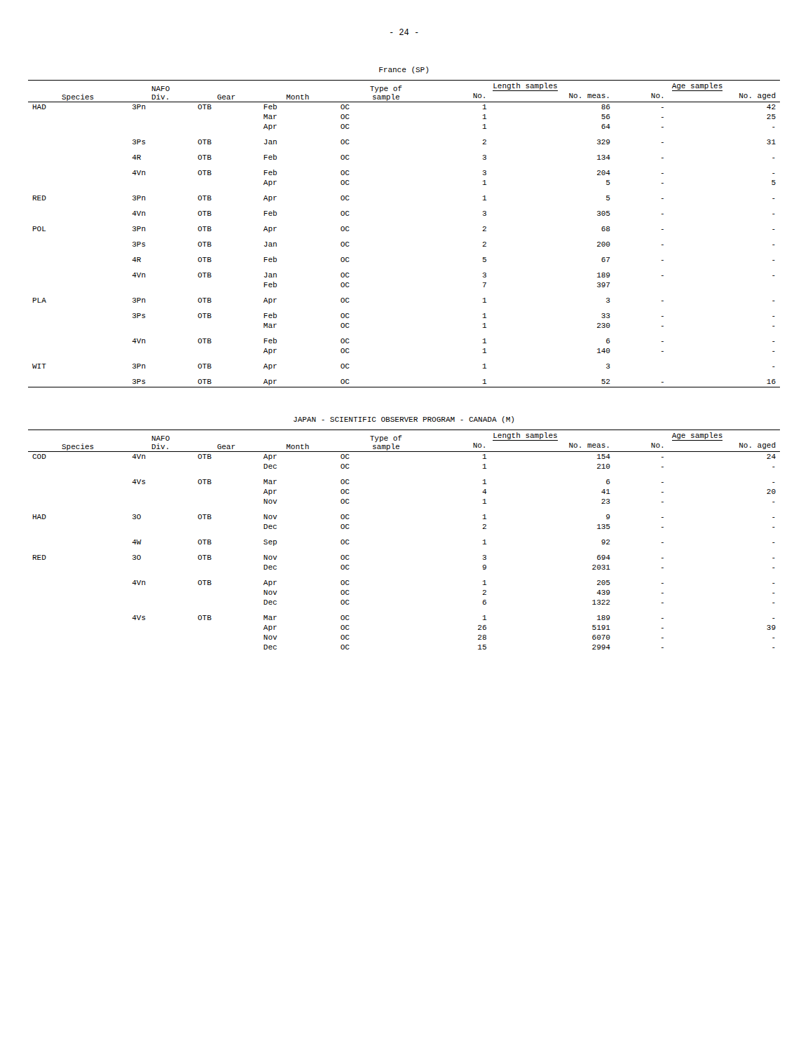- 24 -
France (SP)
| Species | NAFO Div. | Gear | Month | Type of sample | Length samples | Age samples |
| --- | --- | --- | --- | --- | --- | --- |
| No. | No. meas. | No. | No. aged |
| HAD | 3Pn | OTB | Feb | OC | 1 | 86 | - | 42 |
| | | | Mar | OC | 1 | 56 | - | 25 |
| | | | Apr | OC | 1 | 64 | - | - |
| | 3Ps | OTB | Jan | OC | 2 | 329 | - | 31 |
| | 4R | OTB | Feb | OC | 3 | 134 | - | - |
| | 4Vn | OTB | Feb | OC | 3 | 204 | - | - |
| | | | Apr | OC | 1 | 5 | - | 5 |
| RED | 3Pn | OTB | Apr | OC | 1 | 5 | - | - |
| | 4Vn | OTB | Feb | OC | 3 | 305 | - | - |
| POL | 3Pn | OTB | Apr | OC | 2 | 68 | - | - |
| | 3Ps | OTB | Jan | OC | 2 | 200 | - | - |
| | 4R | OTB | Feb | OC | 5 | 67 | - | - |
| | 4Vn | OTB | Jan | OC | 3 | 189 | - | - |
| | | | Feb | OC | 7 | 397 | | |
| PLA | 3Pn | OTB | Apr | OC | 1 | 3 | - | - |
| | 3Ps | OTB | Feb | OC | 1 | 33 | - | - |
| | | | Mar | OC | 1 | 230 | - | - |
| | 4Vn | OTB | Feb | OC | 1 | 6 | - | - |
| | | | Apr | OC | 1 | 140 | - | - |
| WIT | 3Pn | OTB | Apr | OC | 1 | 3 | | - |
| | 3Ps | OTB | Apr | OC | 1 | 52 | - | 16 |
JAPAN - SCIENTIFIC OBSERVER PROGRAM - CANADA (M)
| Species | NAFO Div. | Gear | Month | Type of sample | Length samples | Age samples |
| --- | --- | --- | --- | --- | --- | --- |
| No. | No. meas. | No. | No. aged |
| COD | 4Vn | OTB | Apr | OC | 1 | 154 | - | 24 |
| | | | Dec | OC | 1 | 210 | - | - |
| | 4Vs | OTB | Mar | OC | 1 | 6 | - | - |
| | | | Apr | OC | 4 | 41 | - | 20 |
| | | | Nov | OC | 1 | 23 | - | - |
| HAD | 3O | OTB | Nov | OC | 1 | 9 | - | - |
| | | | Dec | OC | 2 | 135 | - | - |
| | 4W | OTB | Sep | OC | 1 | 92 | - | - |
| RED | 3O | OTB | Nov | OC | 3 | 694 | - | - |
| | | | Dec | OC | 9 | 2031 | - | - |
| | 4Vn | OTB | Apr | OC | 1 | 205 | - | - |
| | | | Nov | OC | 2 | 439 | - | - |
| | | | Dec | OC | 6 | 1322 | - | - |
| | 4Vs | OTB | Mar | OC | 1 | 189 | - | - |
| | | | Apr | OC | 26 | 5191 | - | 39 |
| | | | Nov | OC | 28 | 6070 | - | - |
| | | | Dec | OC | 15 | 2994 | - | - |